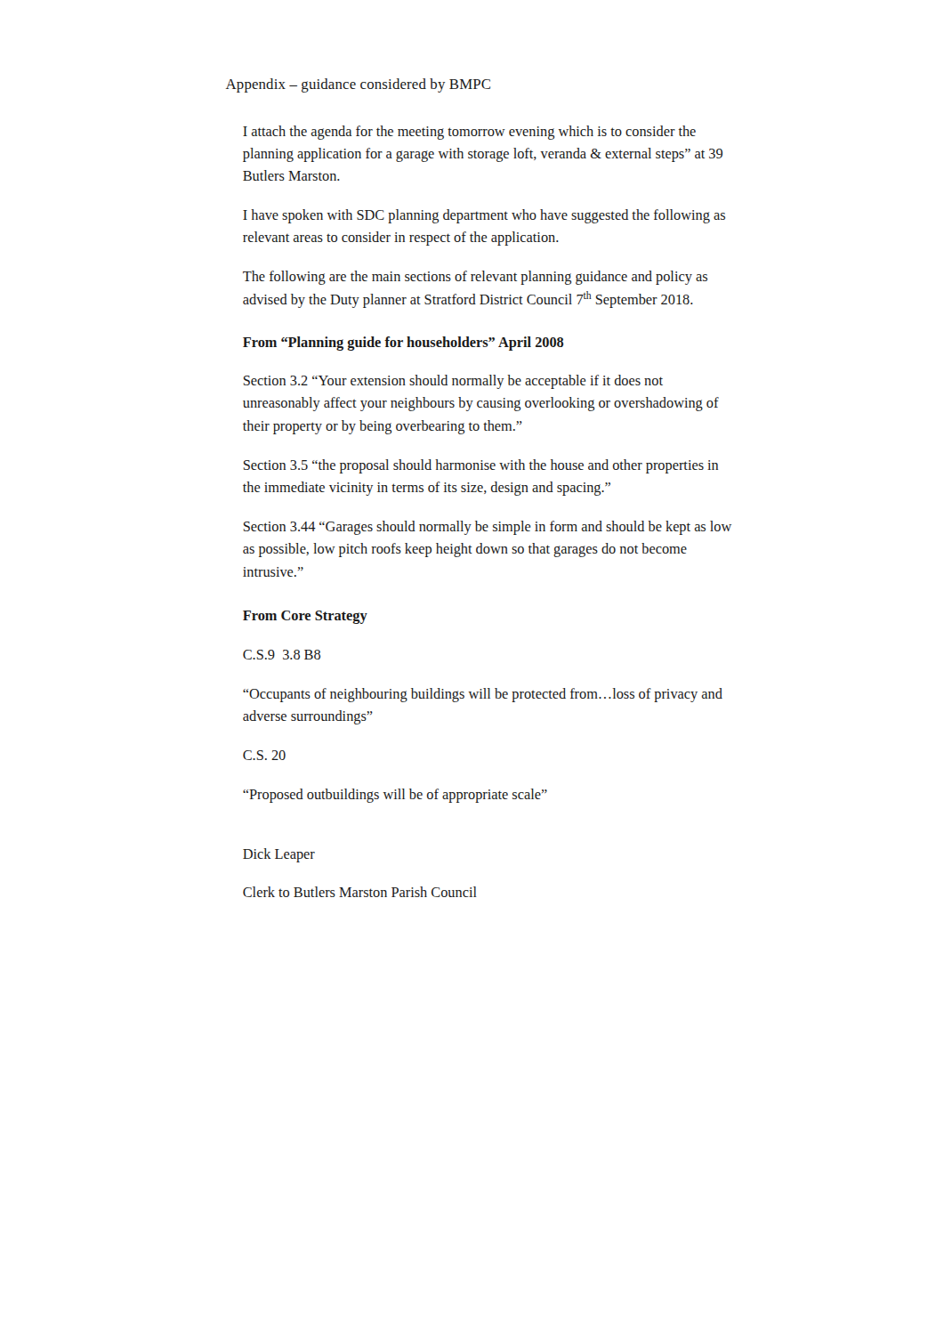Appendix – guidance considered by BMPC
I attach the agenda for the meeting tomorrow evening which is to consider the planning application for a garage with storage loft, veranda & external steps” at 39 Butlers Marston.
I have spoken with SDC planning department who have suggested the following as relevant areas to consider in respect of the application.
The following are the main sections of relevant planning guidance and policy as advised by the Duty planner at Stratford District Council 7th September 2018.
From “Planning guide for householders” April 2008
Section 3.2 “Your extension should normally be acceptable if it does not unreasonably affect your neighbours by causing overlooking or overshadowing of their property or by being overbearing to them.”
Section 3.5 “the proposal should harmonise with the house and other properties in the immediate vicinity in terms of its size, design and spacing.”
Section 3.44 “Garages should normally be simple in form and should be kept as low as possible, low pitch roofs keep height down so that garages do not become intrusive.”
From Core Strategy
C.S.9 3.8 B8
“Occupants of neighbouring buildings will be protected from…loss of privacy and adverse surroundings”
C.S. 20
“Proposed outbuildings will be of appropriate scale”
Dick Leaper
Clerk to Butlers Marston Parish Council